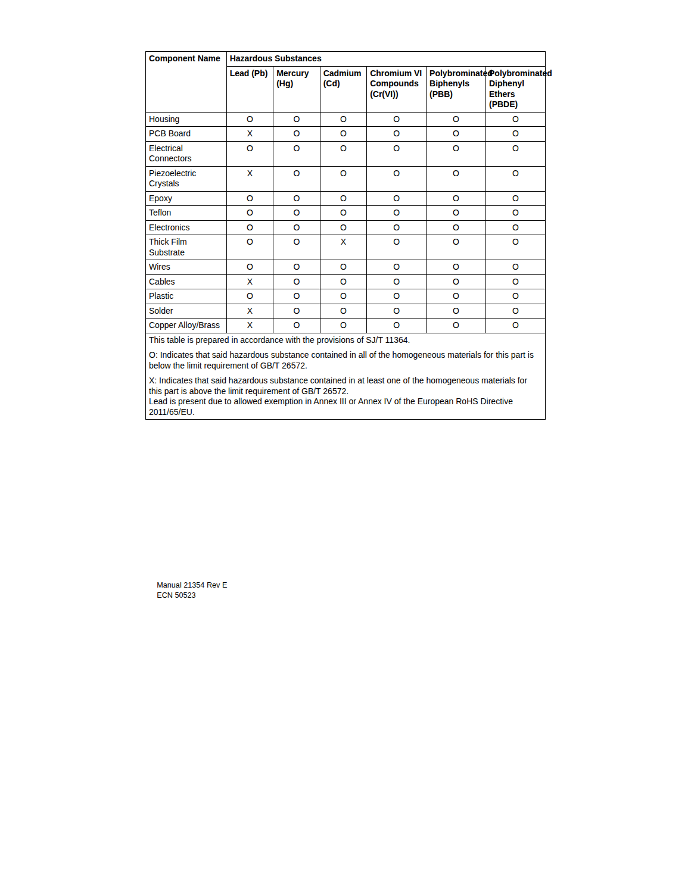| Component Name | Hazardous Substances |
| --- | --- |
| Lead (Pb) | Mercury (Hg) | Cadmium (Cd) | Chromium VI Compounds (Cr(VI)) | Polybrominated Biphenyls (PBB) | Polybrominated Diphenyl Ethers (PBDE) |
| Housing | O | O | O | O | O | O |
| PCB Board | X | O | O | O | O | O |
| Electrical Connectors | O | O | O | O | O | O |
| Piezoelectric Crystals | X | O | O | O | O | O |
| Epoxy | O | O | O | O | O | O |
| Teflon | O | O | O | O | O | O |
| Electronics | O | O | O | O | O | O |
| Thick Film Substrate | O | O | X | O | O | O |
| Wires | O | O | O | O | O | O |
| Cables | X | O | O | O | O | O |
| Plastic | O | O | O | O | O | O |
| Solder | X | O | O | O | O | O |
| Copper Alloy/Brass | X | O | O | O | O | O |
| This table is prepared in accordance with the provisions of SJ/T 11364. O: Indicates that said hazardous substance contained in all of the homogeneous materials for this part is below the limit requirement of GB/T 26572. X: Indicates that said hazardous substance contained in at least one of the homogeneous materials for this part is above the limit requirement of GB/T 26572. Lead is present due to allowed exemption in Annex III or Annex IV of the European RoHS Directive 2011/65/EU. |
Manual 21354 Rev E
ECN 50523